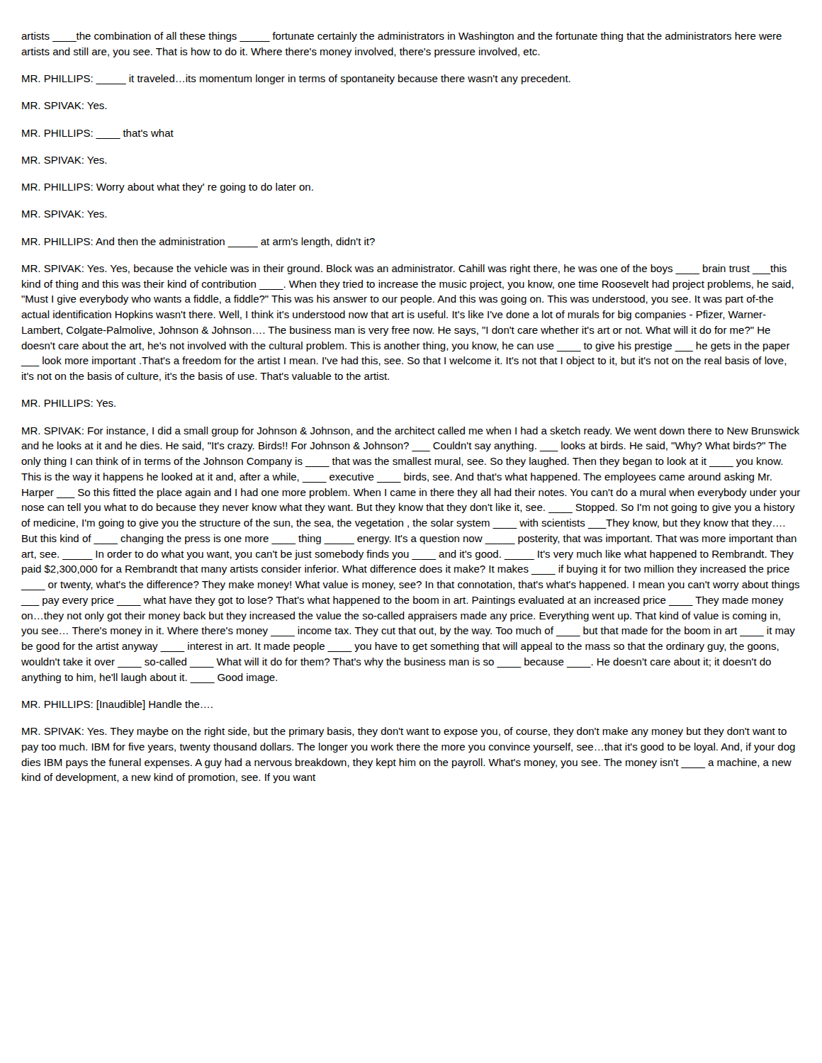artists ____the combination of all these things _____ fortunate certainly the administrators in Washington and the fortunate thing that the administrators here were artists and still are, you see. That is how to do it. Where there's money involved, there's pressure involved, etc.
MR. PHILLIPS: _____ it traveled…its momentum longer in terms of spontaneity because there wasn't any precedent.
MR. SPIVAK: Yes.
MR. PHILLIPS: ____ that's what
MR. SPIVAK: Yes.
MR. PHILLIPS: Worry about what they' re going to do later on.
MR. SPIVAK: Yes.
MR. PHILLIPS: And then the administration _____ at arm's length, didn't it?
MR. SPIVAK: Yes. Yes, because the vehicle was in their ground. Block was an administrator. Cahill was right there, he was one of the boys ____ brain trust ___this kind of thing and this was their kind of contribution ____. When they tried to increase the music project, you know, one time Roosevelt had project problems, he said, "Must I give everybody who wants a fiddle, a fiddle?" This was his answer to our people. And this was going on. This was understood, you see. It was part of-the actual identification Hopkins wasn't there. Well, I think it's understood now that art is useful. It's like I've done a lot of murals for big companies - Pfizer, Warner-Lambert, Colgate-Palmolive, Johnson & Johnson…. The business man is very free now. He says, "I don't care whether it's art or not. What will it do for me?" He doesn't care about the art, he's not involved with the cultural problem. This is another thing, you know, he can use ____ to give his prestige ___ he gets in the paper ___ look more important .That's a freedom for the artist I mean. I've had this, see. So that I welcome it. It's not that I object to it, but it's not on the real basis of love, it's not on the basis of culture, it's the basis of use. That's valuable to the artist.
MR. PHILLIPS: Yes.
MR. SPIVAK: For instance, I did a small group for Johnson & Johnson, and the architect called me when I had a sketch ready. We went down there to New Brunswick and he looks at it and he dies. He said, "It's crazy. Birds!! For Johnson & Johnson? ___ Couldn't say anything. ___ looks at birds. He said, "Why? What birds?" The only thing I can think of in terms of the Johnson Company is ____ that was the smallest mural, see. So they laughed. Then they began to look at it ____ you know. This is the way it happens he looked at it and, after a while, ____ executive ____ birds, see. And that's what happened. The employees came around asking Mr. Harper ___ So this fitted the place again and I had one more problem. When I came in there they all had their notes. You can't do a mural when everybody under your nose can tell you what to do because they never know what they want. But they know that they don't like it, see. ____ Stopped. So I'm not going to give you a history of medicine, I'm going to give you the structure of the sun, the sea, the vegetation , the solar system ____ with scientists ___They know, but they know that they…. But this kind of ____ changing the press is one more ____ thing _____ energy. It's a question now _____ posterity, that was important. That was more important than art, see. _____ In order to do what you want, you can't be just somebody finds you ____ and it's good. _____ It's very much like what happened to Rembrandt. They paid $2,300,000 for a Rembrandt that many artists consider inferior. What difference does it make? It makes ____ if buying it for two million they increased the price ____ or twenty, what's the difference? They make money! What value is money, see? In that connotation, that's what's happened. I mean you can't worry about things ___ pay every price ____ what have they got to lose? That's what happened to the boom in art. Paintings evaluated at an increased price ____ They made money on…they not only got their money back but they increased the value the so-called appraisers made any price. Everything went up. That kind of value is coming in, you see… There's money in it. Where there's money ____ income tax. They cut that out, by the way. Too much of ____ but that made for the boom in art ____ it may be good for the artist anyway ____ interest in art. It made people ____ you have to get something that will appeal to the mass so that the ordinary guy, the goons, wouldn't take it over ____ so-called ____ What will it do for them? That's why the business man is so ____ because ____. He doesn't care about it; it doesn't do anything to him, he'll laugh about it. ____ Good image.
MR. PHILLIPS: [Inaudible] Handle the….
MR. SPIVAK: Yes. They maybe on the right side, but the primary basis, they don't want to expose you, of course, they don't make any money but they don't want to pay too much. IBM for five years, twenty thousand dollars. The longer you work there the more you convince yourself, see…that it's good to be loyal. And, if your dog dies IBM pays the funeral expenses. A guy had a nervous breakdown, they kept him on the payroll. What's money, you see. The money isn't ____ a machine, a new kind of development, a new kind of promotion, see. If you want